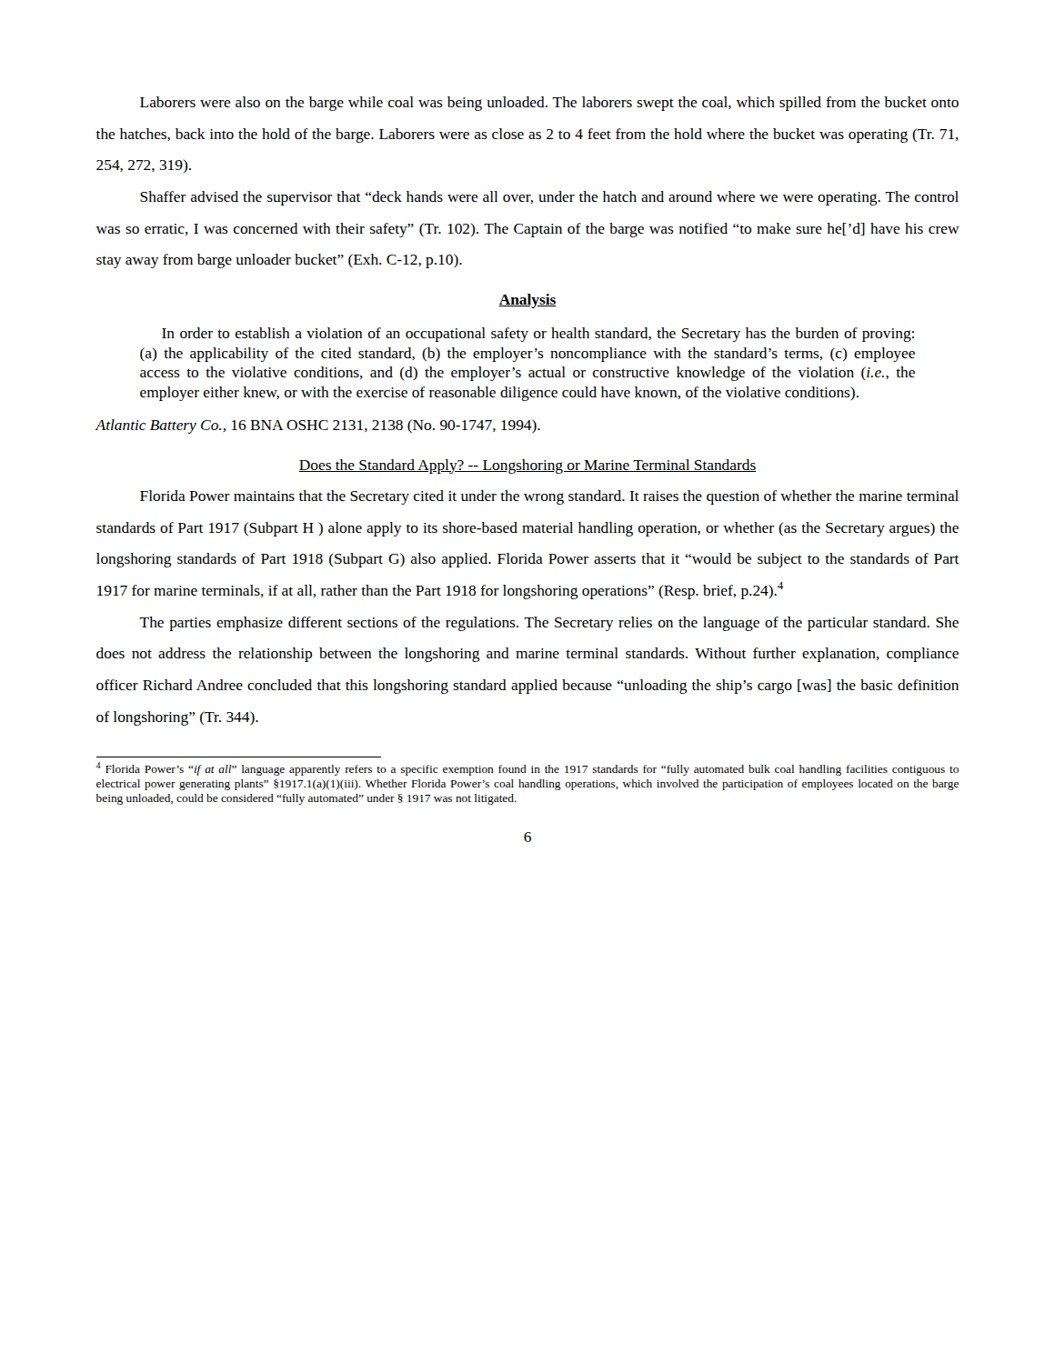Laborers were also on the barge while coal was being unloaded. The laborers swept the coal, which spilled from the bucket onto the hatches, back into the hold of the barge. Laborers were as close as 2 to 4 feet from the hold where the bucket was operating (Tr. 71, 254, 272, 319).
Shaffer advised the supervisor that “deck hands were all over, under the hatch and around where we were operating. The control was so erratic, I was concerned with their safety” (Tr. 102). The Captain of the barge was notified “to make sure he[’d] have his crew stay away from barge unloader bucket” (Exh. C-12, p.10).
Analysis
In order to establish a violation of an occupational safety or health standard, the Secretary has the burden of proving: (a) the applicability of the cited standard, (b) the employer’s noncompliance with the standard’s terms, (c) employee access to the violative conditions, and (d) the employer’s actual or constructive knowledge of the violation (i.e., the employer either knew, or with the exercise of reasonable diligence could have known, of the violative conditions).
Atlantic Battery Co., 16 BNA OSHC 2131, 2138 (No. 90-1747, 1994).
Does the Standard Apply? -- Longshoring or Marine Terminal Standards
Florida Power maintains that the Secretary cited it under the wrong standard. It raises the question of whether the marine terminal standards of Part 1917 (Subpart H ) alone apply to its shore-based material handling operation, or whether (as the Secretary argues) the longshoring standards of Part 1918 (Subpart G) also applied. Florida Power asserts that it “would be subject to the standards of Part 1917 for marine terminals, if at all, rather than the Part 1918 for longshoring operations” (Resp. brief, p.24).4
The parties emphasize different sections of the regulations. The Secretary relies on the language of the particular standard. She does not address the relationship between the longshoring and marine terminal standards. Without further explanation, compliance officer Richard Andree concluded that this longshoring standard applied because “unloading the ship’s cargo [was] the basic definition of longshoring” (Tr. 344).
4 Florida Power’s “if at all” language apparently refers to a specific exemption found in the 1917 standards for “fully automated bulk coal handling facilities contiguous to electrical power generating plants” §1917.1(a)(1)(iii). Whether Florida Power’s coal handling operations, which involved the participation of employees located on the barge being unloaded, could be considered “fully automated” under § 1917 was not litigated.
6